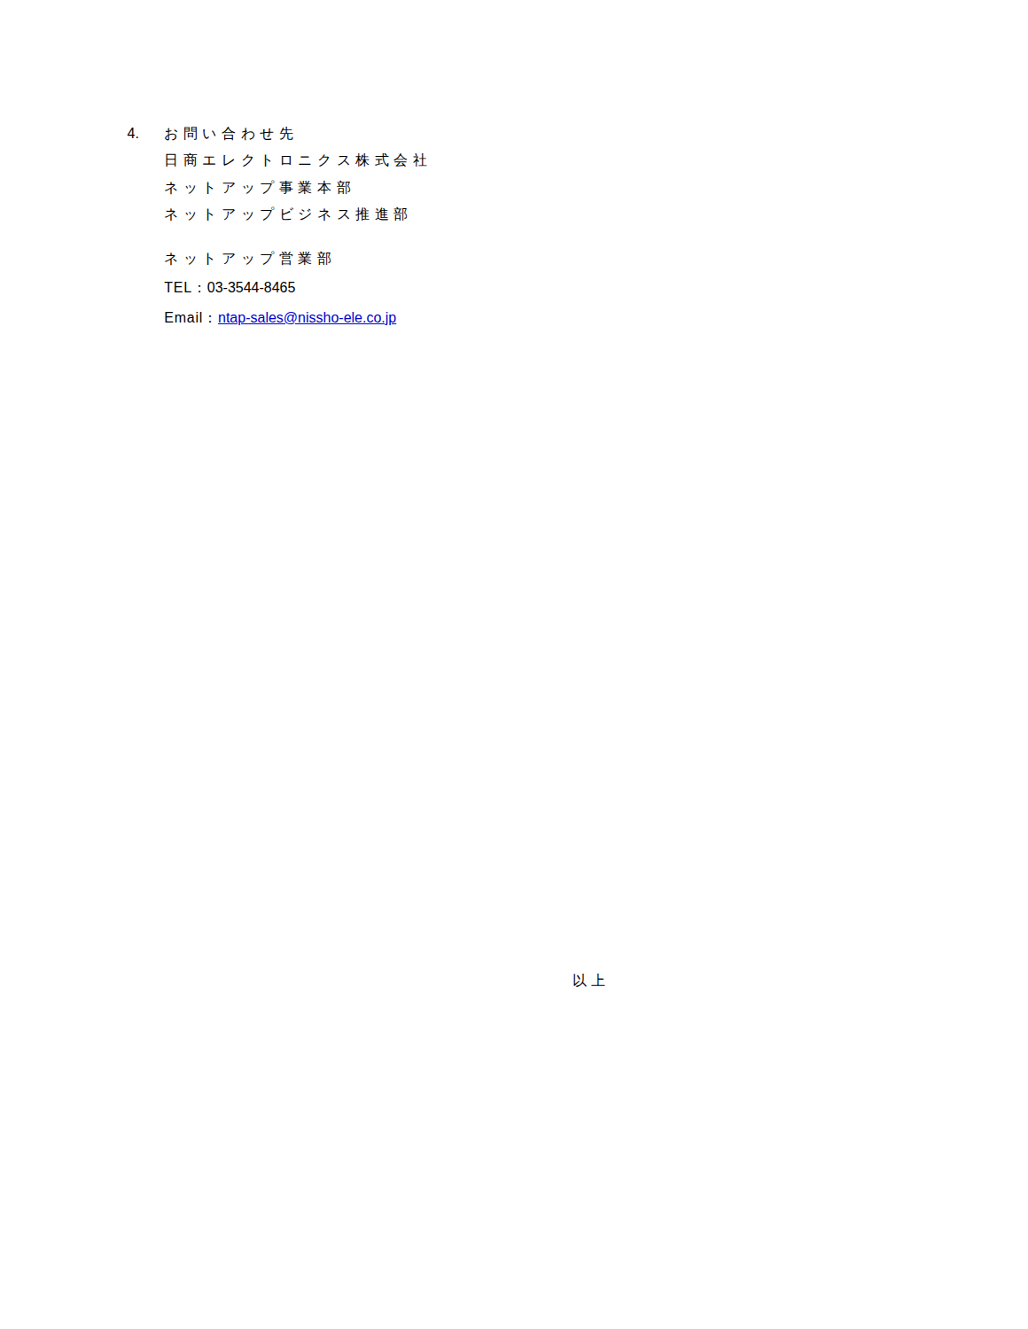4.
お問い合わせ先
日商エレクトロニクス株式会社
ネットアップ事業本部
ネットアップビジネス推進部
ネットアップ営業部
TEL：03-3544-8465
Email：ntap-sales@nissho-ele.co.jp
以上